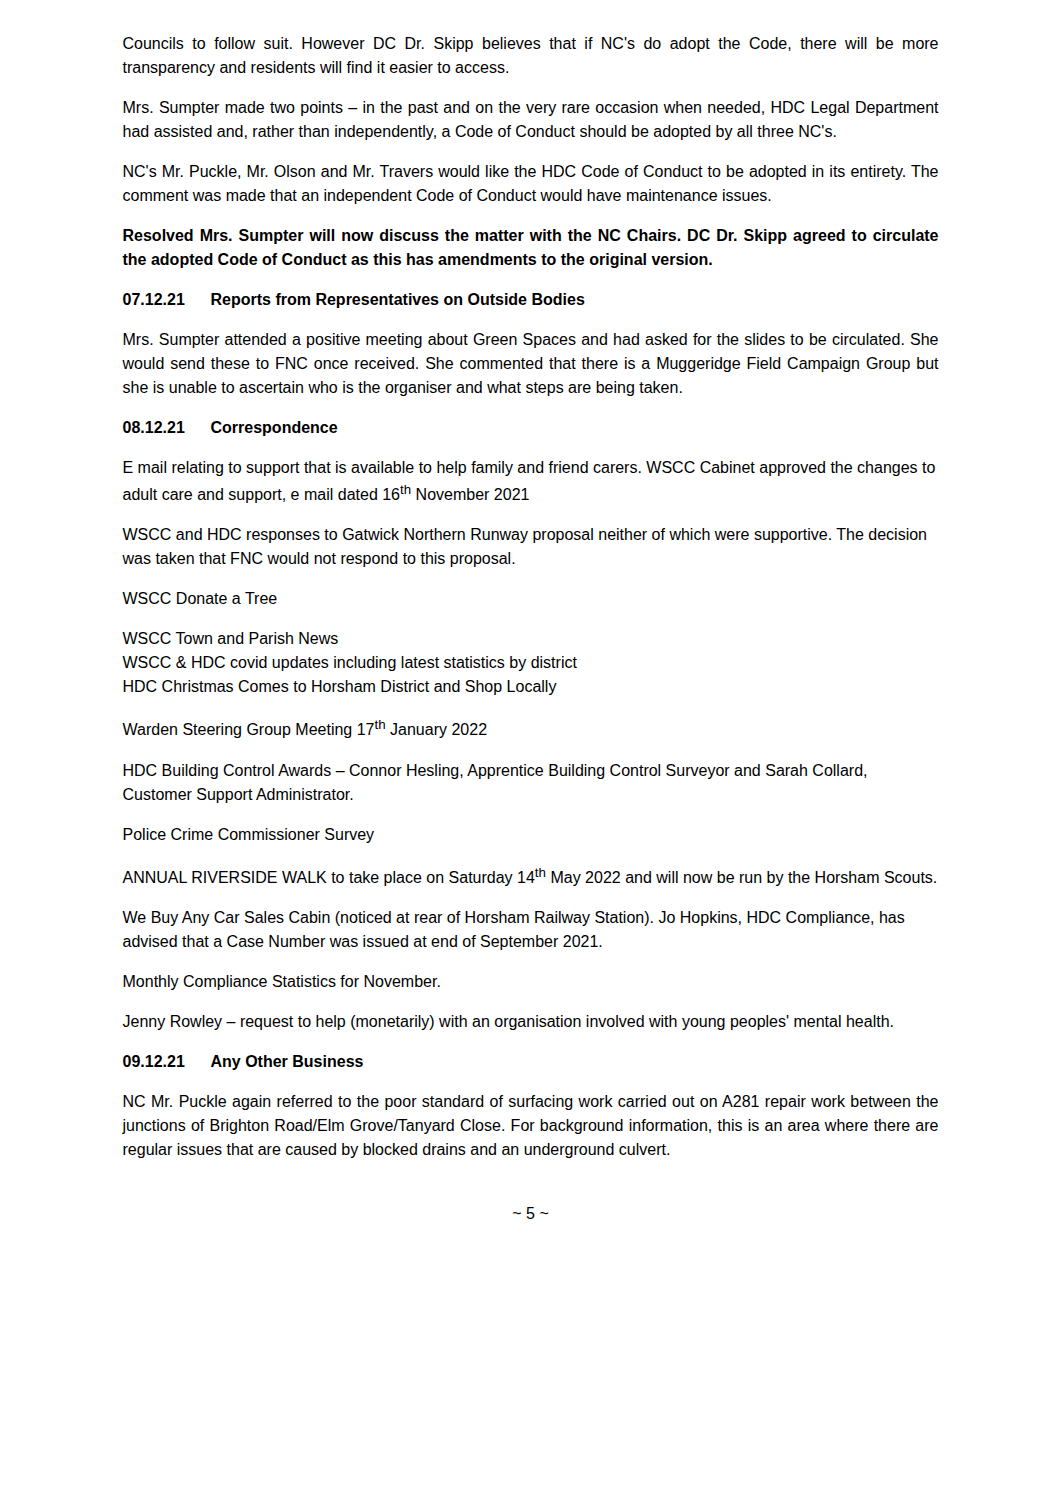Councils to follow suit. However DC Dr. Skipp believes that if NC's do adopt the Code, there will be more transparency and residents will find it easier to access.
Mrs. Sumpter made two points – in the past and on the very rare occasion when needed, HDC Legal Department had assisted and, rather than independently, a Code of Conduct should be adopted by all three NC's.
NC's Mr. Puckle, Mr. Olson and Mr. Travers would like the HDC Code of Conduct to be adopted in its entirety. The comment was made that an independent Code of Conduct would have maintenance issues.
Resolved Mrs. Sumpter will now discuss the matter with the NC Chairs. DC Dr. Skipp agreed to circulate the adopted Code of Conduct as this has amendments to the original version.
07.12.21 Reports from Representatives on Outside Bodies
Mrs. Sumpter attended a positive meeting about Green Spaces and had asked for the slides to be circulated. She would send these to FNC once received. She commented that there is a Muggeridge Field Campaign Group but she is unable to ascertain who is the organiser and what steps are being taken.
08.12.21 Correspondence
E mail relating to support that is available to help family and friend carers. WSCC Cabinet approved the changes to adult care and support, e mail dated 16th November 2021
WSCC and HDC responses to Gatwick Northern Runway proposal neither of which were supportive. The decision was taken that FNC would not respond to this proposal.
WSCC Donate a Tree
WSCC Town and Parish News
WSCC & HDC covid updates including latest statistics by district
HDC Christmas Comes to Horsham District and Shop Locally
Warden Steering Group Meeting 17th January 2022
HDC Building Control Awards – Connor Hesling, Apprentice Building Control Surveyor and Sarah Collard, Customer Support Administrator.
Police Crime Commissioner Survey
ANNUAL RIVERSIDE WALK to take place on Saturday 14th May 2022 and will now be run by the Horsham Scouts.
We Buy Any Car Sales Cabin (noticed at rear of Horsham Railway Station). Jo Hopkins, HDC Compliance, has advised that a Case Number was issued at end of September 2021.
Monthly Compliance Statistics for November.
Jenny Rowley – request to help (monetarily) with an organisation involved with young peoples' mental health.
09.12.21 Any Other Business
NC Mr. Puckle again referred to the poor standard of surfacing work carried out on A281 repair work between the junctions of Brighton Road/Elm Grove/Tanyard Close. For background information, this is an area where there are regular issues that are caused by blocked drains and an underground culvert.
~ 5 ~